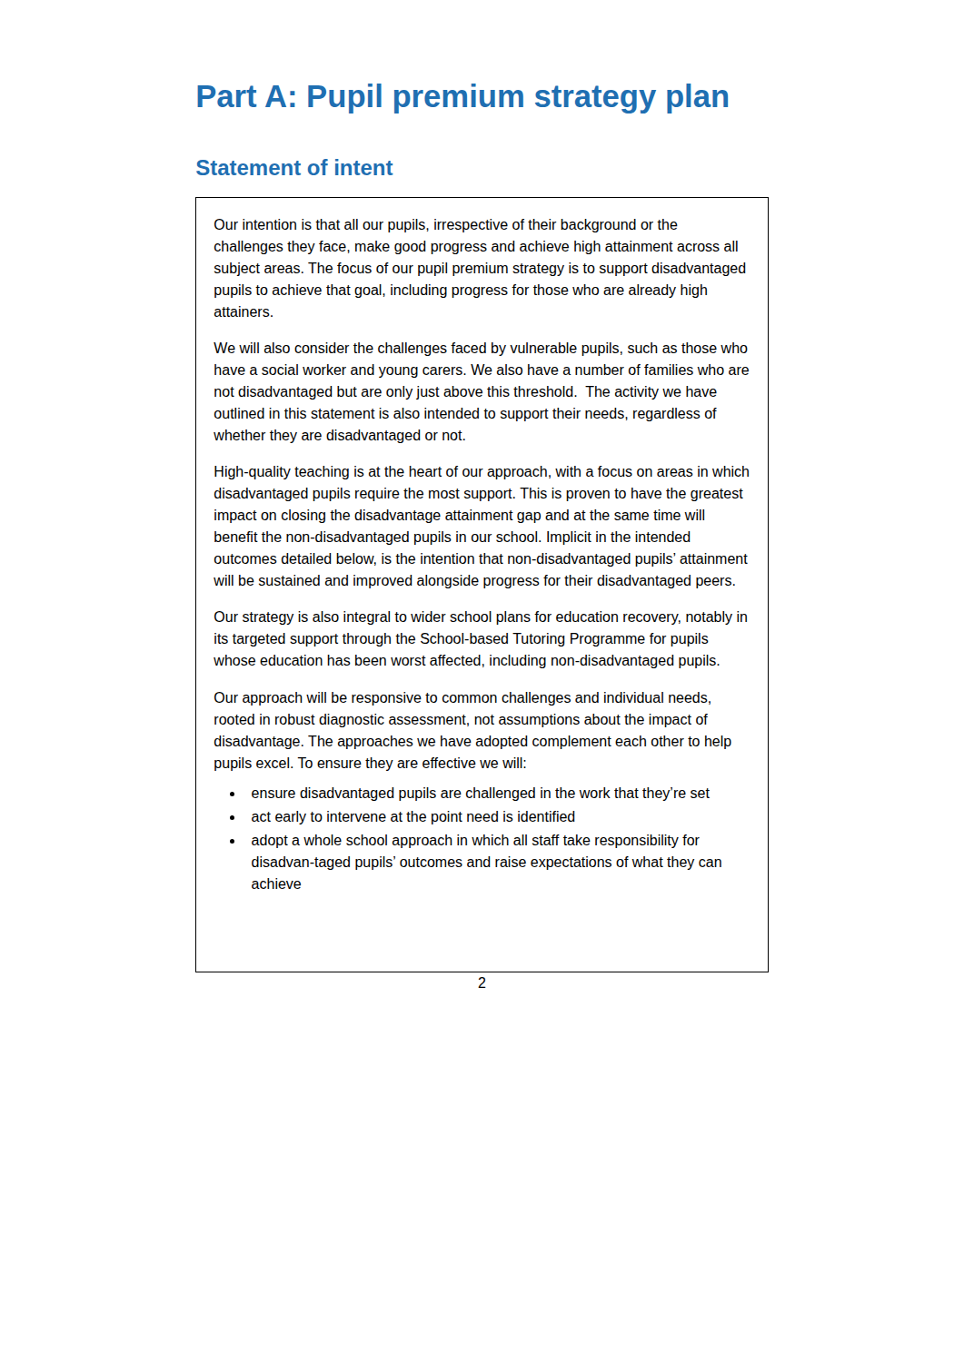Part A: Pupil premium strategy plan
Statement of intent
Our intention is that all our pupils, irrespective of their background or the challenges they face, make good progress and achieve high attainment across all subject areas. The focus of our pupil premium strategy is to support disadvantaged pupils to achieve that goal, including progress for those who are already high attainers.
We will also consider the challenges faced by vulnerable pupils, such as those who have a social worker and young carers. We also have a number of families who are not disadvantaged but are only just above this threshold. The activity we have outlined in this statement is also intended to support their needs, regardless of whether they are disadvantaged or not.
High-quality teaching is at the heart of our approach, with a focus on areas in which disadvantaged pupils require the most support. This is proven to have the greatest impact on closing the disadvantage attainment gap and at the same time will benefit the non-disadvantaged pupils in our school. Implicit in the intended outcomes detailed below, is the intention that non-disadvantaged pupils’ attainment will be sustained and improved alongside progress for their disadvantaged peers.
Our strategy is also integral to wider school plans for education recovery, notably in its targeted support through the School-based Tutoring Programme for pupils whose education has been worst affected, including non-disadvantaged pupils.
Our approach will be responsive to common challenges and individual needs, rooted in robust diagnostic assessment, not assumptions about the impact of disadvantage. The approaches we have adopted complement each other to help pupils excel. To ensure they are effective we will:
ensure disadvantaged pupils are challenged in the work that they’re set
act early to intervene at the point need is identified
adopt a whole school approach in which all staff take responsibility for disadvan-taged pupils’ outcomes and raise expectations of what they can achieve
2